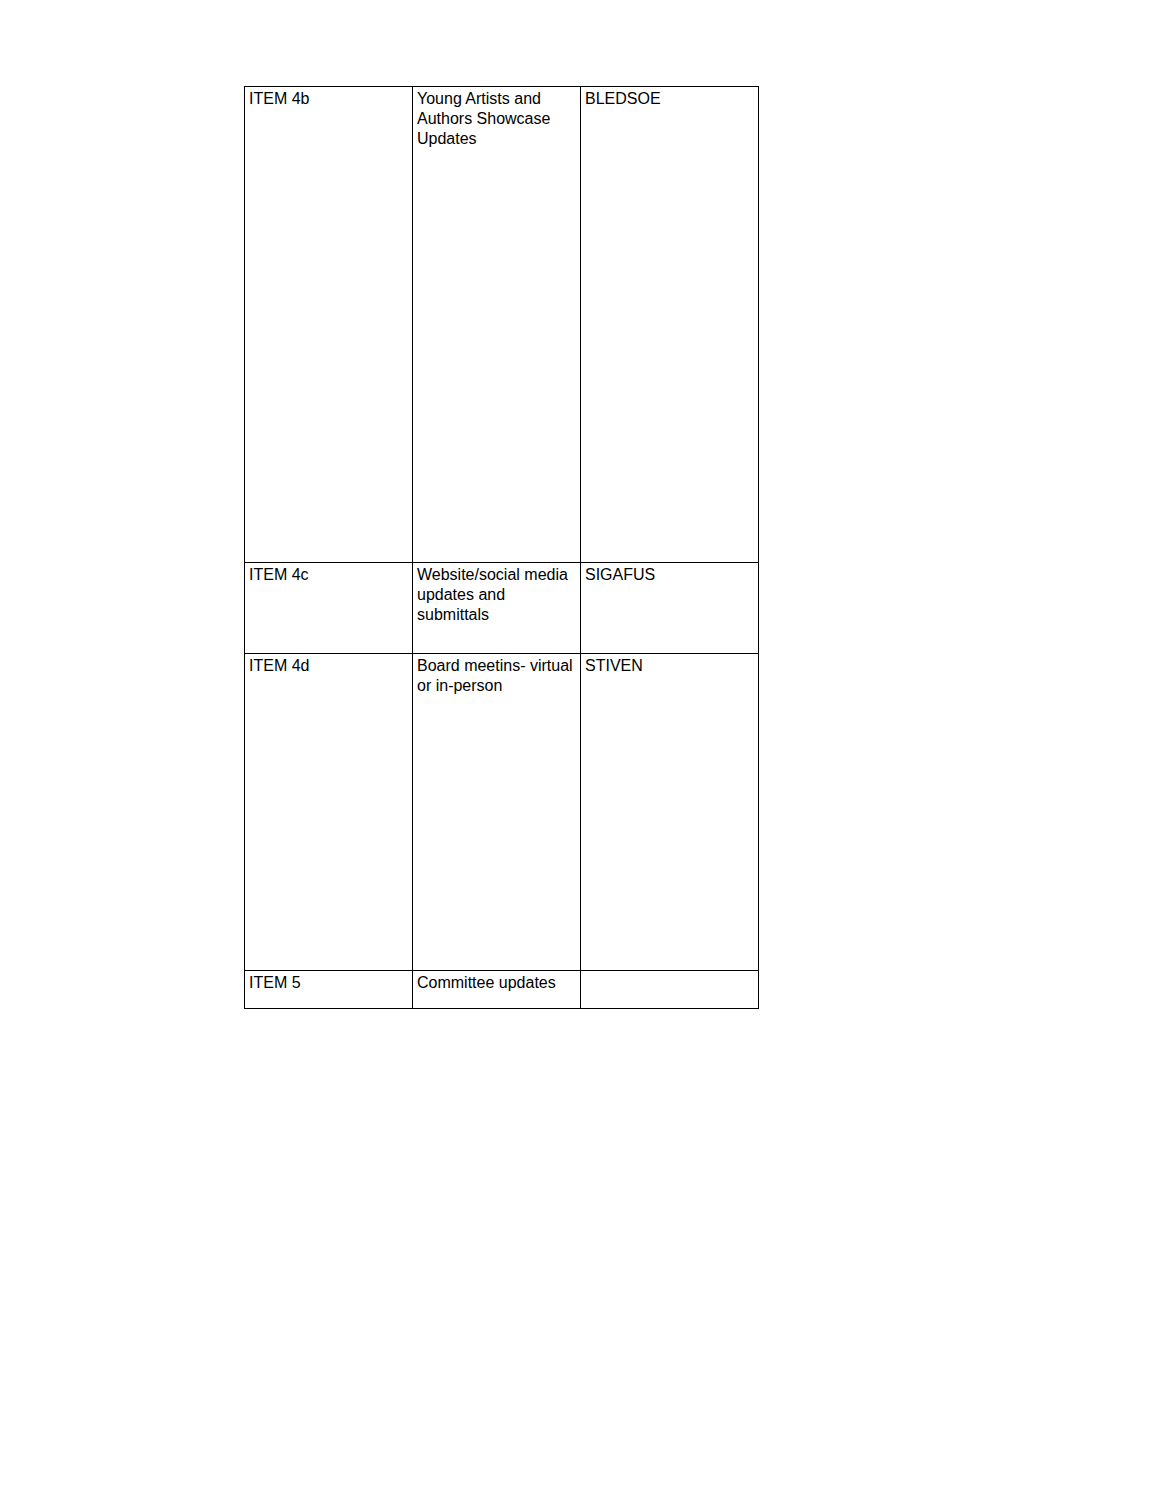| ITEM 4b | Young Artists and Authors Showcase Updates | BLEDSOE |
| ITEM 4c | Website/social media updates and submittals | SIGAFUS |
| ITEM 4d | Board meetins- virtual or in-person | STIVEN |
| ITEM 5 | Committee updates | |